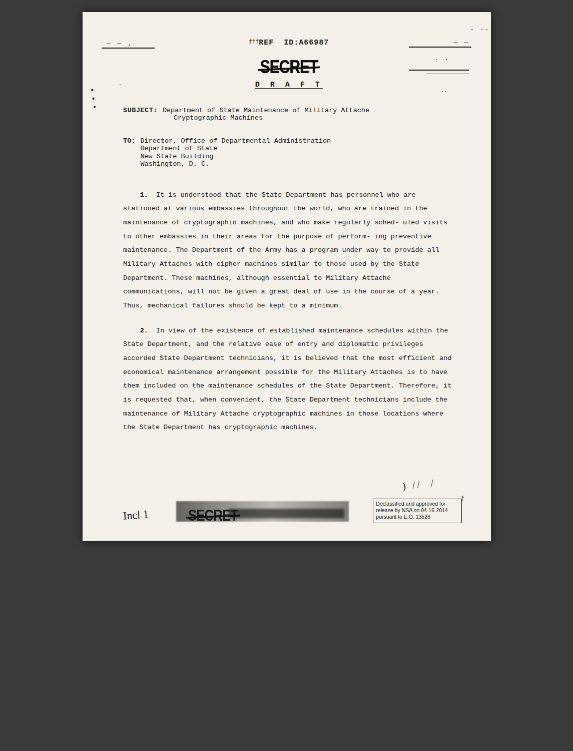— — . †††REF ID:A66987 — —
- --
SECRET . .
-
D R A F T
..
• • •
SUBJECT: Department of State Maintenance of Military Attache
Cryptographic Machines
TO:
Director, Office of Departmental Administration
Department of State
New State Building
Washington, D. C.
1. It is understood that the State Department has personnel who are stationed at various embassies throughout the world, who are trained in the maintenance of cryptographic machines, and who make regularly sched- uled visits to other embassies in their areas for the purpose of perform- ing preventive maintenance. The Department of the Army has a program under way to provide all Military Attaches with cipher machines similar to those used by the State Department. These machines, although essential to Military Attache communications, will not be given a great deal of use in the course of a year. Thus, mechanical failures should be kept to a minimum.
2. In view of the existence of established maintenance schedules within the State Department, and the relative ease of entry and diplomatic privileges accorded State Department technicians, it is believed that the most efficient and economical maintenance arrangement possible for the Military Attaches is to have them included on the maintenance schedules of the State Department. Therefore, it is requested that, when convenient, the State Department technicians include the maintenance of Military Attache cryptographic machines in those locations where the State Department has cryptographic machines.
) // /
Incl 1
SECRET
† Declassified and approved for
release by NSA on 04-16-2014
pursuant to E.O. 13526